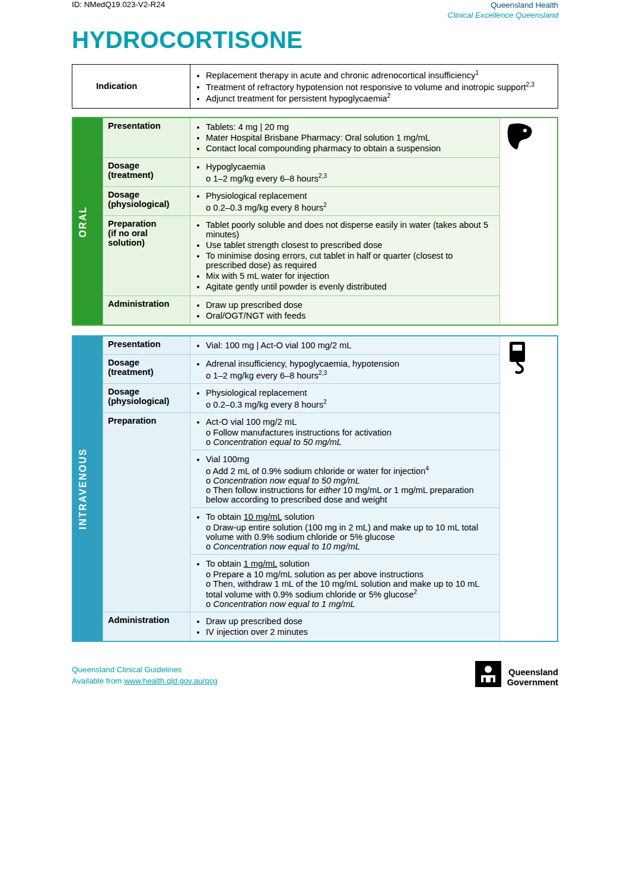ID: NMedQ19.023-V2-R24
Queensland Health
Clinical Excellence Queensland
HYDROCORTISONE
| Indication | Replacement therapy in acute and chronic adrenocortical insufficiency 1 Treatment of refractory hypotension not responsive to volume and inotropic support 2,3 Adjunct treatment for persistent hypoglycaemia 2 |
| ORAL | Presentation | Tablets: 4 mg / 20 mg Mater Hospital Brisbane Pharmacy: Oral solution 1 mg/mL Contact local compounding pharmacy to obtain a suspension | |
| Dosage (treatment) | Hypoglycaemia 1–2 mg/kg every 6–8 hours 2,3 |
| Dosage (physiological) | Physiological replacement 0.2–0.3 mg/kg every 8 hours 2 |
| Preparation (if no oral solution) | Tablet poorly soluble and does not disperse easily in water (takes about 5 minutes) Use tablet strength closest to prescribed dose To minimise dosing errors, cut tablet in half or quarter (closest to prescribed dose) as required Mix with 5 mL water for injection Agitate gently until powder is evenly distributed |
| Administration | Draw up prescribed dose Oral/OGT/NGT with feeds |
| INTRAVENOUS | Presentation | Vial: 100 mg / Act-O vial 100 mg/2 mL | |
| Dosage (treatment) | Adrenal insufficiency, hypoglycaemia, hypotension 1–2 mg/kg every 6–8 hours 2,3 |
| Dosage (physiological) | Physiological replacement 0.2–0.3 mg/kg every 8 hours 2 |
| Preparation | Act-O vial 100 mg/2 mL Follow manufactures instructions for activation Concentration equal to 50 mg/mL |
| Vial 100mg Add 2 mL of 0.9% sodium chloride or water for injection 4 Concentration now equal to 50 mg/mL Then follow instructions for either 10 mg/mL or 1 mg/mL preparation below according to prescribed dose and weight |
| To obtain 10 mg/mL solution Draw-up entire solution (100 mg in 2 mL) and make up to 10 mL total volume with 0.9% sodium chloride or 5% glucose Concentration now equal to 10 mg/mL |
| To obtain 1 mg/mL solution Prepare a 10 mg/mL solution as per above instructions Then, withdraw 1 mL of the 10 mg/mL solution and make up to 10 mL total volume with 0.9% sodium chloride or 5% glucose 2 Concentration now equal to 1 mg/mL |
| Administration | Draw up prescribed dose IV injection over 2 minutes |
Queensland Clinical Guidelines
Available from www.health.qld.gov.au/qcg
Queensland
Government